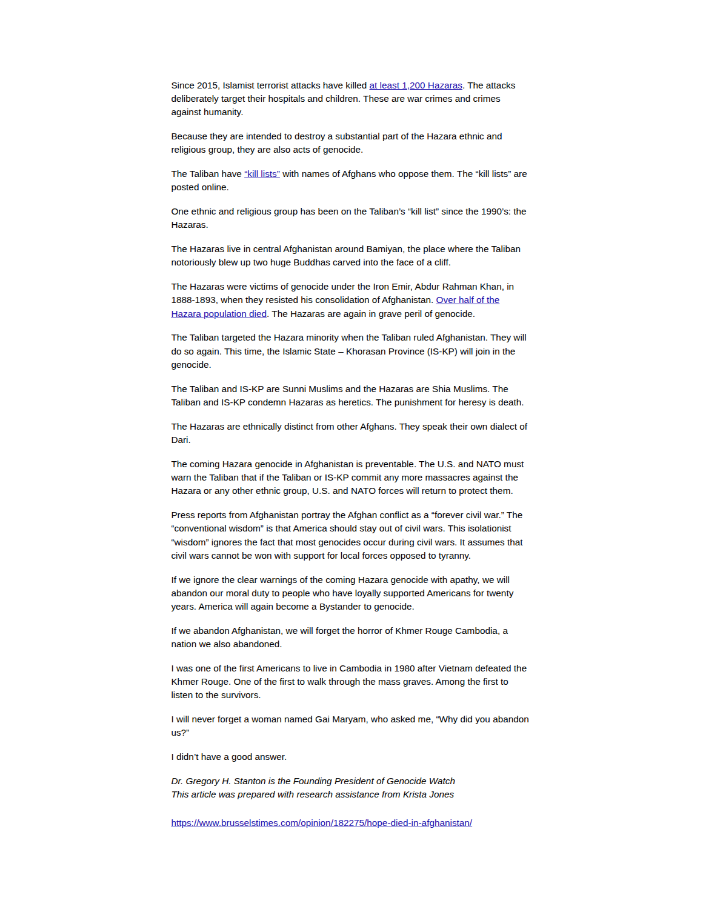Since 2015, Islamist terrorist attacks have killed at least 1,200 Hazaras. The attacks deliberately target their hospitals and children. These are war crimes and crimes against humanity.
Because they are intended to destroy a substantial part of the Hazara ethnic and religious group, they are also acts of genocide.
The Taliban have “kill lists” with names of Afghans who oppose them. The “kill lists” are posted online.
One ethnic and religious group has been on the Taliban’s “kill list” since the 1990’s: the Hazaras.
The Hazaras live in central Afghanistan around Bamiyan, the place where the Taliban notoriously blew up two huge Buddhas carved into the face of a cliff.
The Hazaras were victims of genocide under the Iron Emir, Abdur Rahman Khan, in 1888-1893, when they resisted his consolidation of Afghanistan. Over half of the Hazara population died. The Hazaras are again in grave peril of genocide.
The Taliban targeted the Hazara minority when the Taliban ruled Afghanistan. They will do so again. This time, the Islamic State – Khorasan Province (IS-KP) will join in the genocide.
The Taliban and IS-KP are Sunni Muslims and the Hazaras are Shia Muslims. The Taliban and IS-KP condemn Hazaras as heretics. The punishment for heresy is death.
The Hazaras are ethnically distinct from other Afghans. They speak their own dialect of Dari.
The coming Hazara genocide in Afghanistan is preventable. The U.S. and NATO must warn the Taliban that if the Taliban or IS-KP commit any more massacres against the Hazara or any other ethnic group, U.S. and NATO forces will return to protect them.
Press reports from Afghanistan portray the Afghan conflict as a “forever civil war.” The “conventional wisdom” is that America should stay out of civil wars. This isolationist “wisdom” ignores the fact that most genocides occur during civil wars. It assumes that civil wars cannot be won with support for local forces opposed to tyranny.
If we ignore the clear warnings of the coming Hazara genocide with apathy, we will abandon our moral duty to people who have loyally supported Americans for twenty years. America will again become a Bystander to genocide.
If we abandon Afghanistan, we will forget the horror of Khmer Rouge Cambodia, a nation we also abandoned.
I was one of the first Americans to live in Cambodia in 1980 after Vietnam defeated the Khmer Rouge. One of the first to walk through the mass graves. Among the first to listen to the survivors.
I will never forget a woman named Gai Maryam, who asked me, “Why did you abandon us?”
I didn’t have a good answer.
Dr. Gregory H. Stanton is the Founding President of Genocide Watch
This article was prepared with research assistance from Krista Jones
https://www.brusselstimes.com/opinion/182275/hope-died-in-afghanistan/